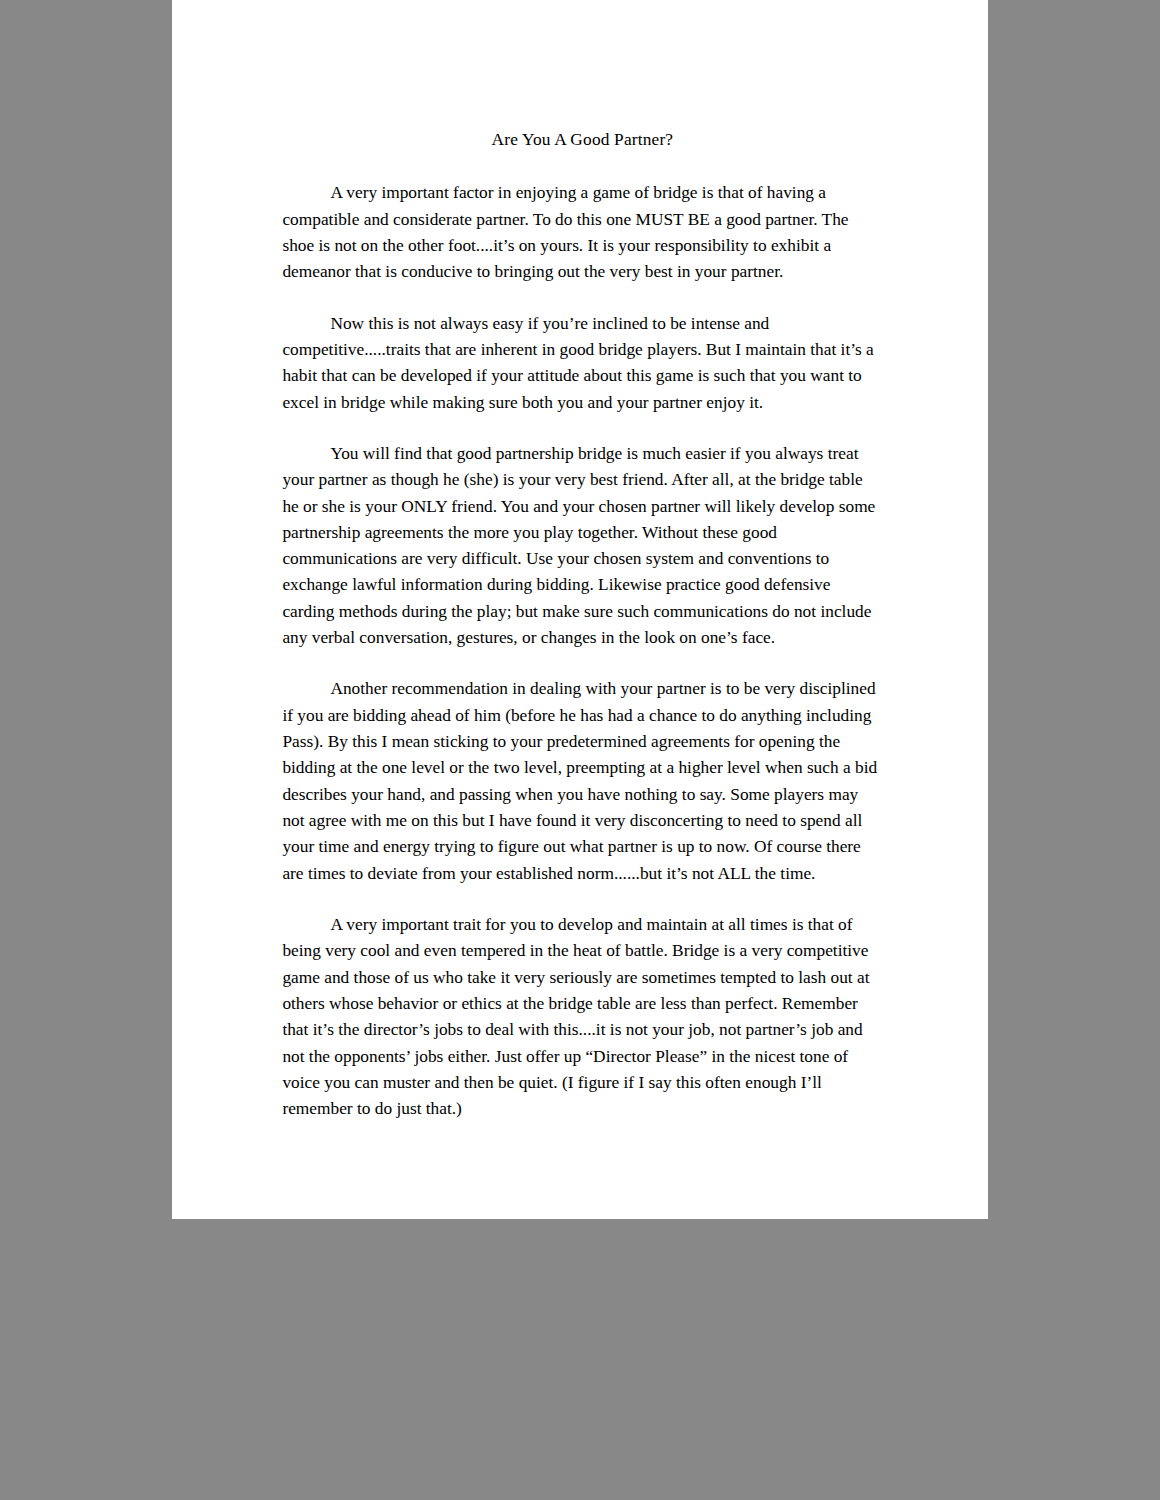Are You A Good Partner?
A very important factor in enjoying a game of bridge is that of having a compatible and considerate partner. To do this one MUST BE a good partner. The shoe is not on the other foot....it’s on yours. It is your responsibility to exhibit a demeanor that is conducive to bringing out the very best in your partner.
Now this is not always easy if you’re inclined to be intense and competitive.....traits that are inherent in good bridge players. But I maintain that it’s a habit that can be developed if your attitude about this game is such that you want to excel in bridge while making sure both you and your partner enjoy it.
You will find that good partnership bridge is much easier if you always treat your partner as though he (she) is your very best friend. After all, at the bridge table he or she is your ONLY friend. You and your chosen partner will likely develop some partnership agreements the more you play together. Without these good communications are very difficult. Use your chosen system and conventions to exchange lawful information during bidding. Likewise practice good defensive carding methods during the play; but make sure such communications do not include any verbal conversation, gestures, or changes in the look on one’s face.
Another recommendation in dealing with your partner is to be very disciplined if you are bidding ahead of him (before he has had a chance to do anything including Pass). By this I mean sticking to your predetermined agreements for opening the bidding at the one level or the two level, preempting at a higher level when such a bid describes your hand, and passing when you have nothing to say. Some players may not agree with me on this but I have found it very disconcerting to need to spend all your time and energy trying to figure out what partner is up to now. Of course there are times to deviate from your established norm......but it’s not ALL the time.
A very important trait for you to develop and maintain at all times is that of being very cool and even tempered in the heat of battle. Bridge is a very competitive game and those of us who take it very seriously are sometimes tempted to lash out at others whose behavior or ethics at the bridge table are less than perfect. Remember that it’s the director’s jobs to deal with this....it is not your job, not partner’s job and not the opponents’ jobs either. Just offer up “Director Please” in the nicest tone of voice you can muster and then be quiet. (I figure if I say this often enough I’ll remember to do just that.)